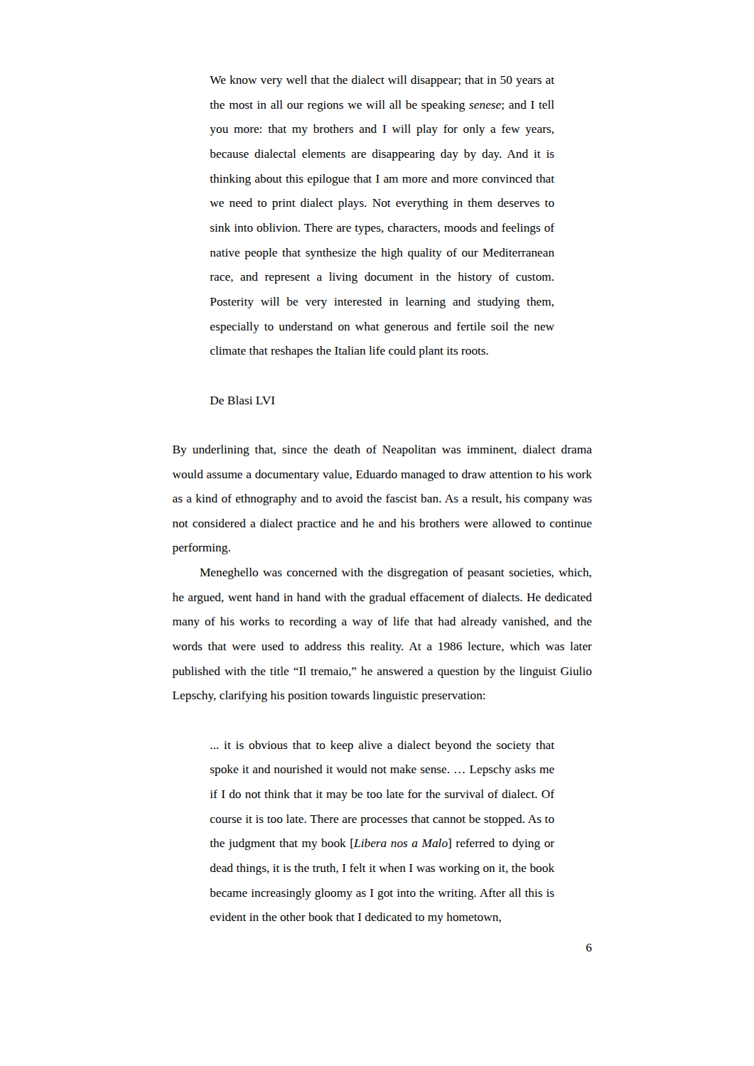We know very well that the dialect will disappear; that in 50 years at the most in all our regions we will all be speaking senese; and I tell you more: that my brothers and I will play for only a few years, because dialectal elements are disappearing day by day. And it is thinking about this epilogue that I am more and more convinced that we need to print dialect plays. Not everything in them deserves to sink into oblivion. There are types, characters, moods and feelings of native people that synthesize the high quality of our Mediterranean race, and represent a living document in the history of custom. Posterity will be very interested in learning and studying them, especially to understand on what generous and fertile soil the new climate that reshapes the Italian life could plant its roots.
De Blasi LVI
By underlining that, since the death of Neapolitan was imminent, dialect drama would assume a documentary value, Eduardo managed to draw attention to his work as a kind of ethnography and to avoid the fascist ban. As a result, his company was not considered a dialect practice and he and his brothers were allowed to continue performing.
Meneghello was concerned with the disgregation of peasant societies, which, he argued, went hand in hand with the gradual effacement of dialects. He dedicated many of his works to recording a way of life that had already vanished, and the words that were used to address this reality. At a 1986 lecture, which was later published with the title “Il tremaio,” he answered a question by the linguist Giulio Lepschy, clarifying his position towards linguistic preservation:
... it is obvious that to keep alive a dialect beyond the society that spoke it and nourished it would not make sense. … Lepschy asks me if I do not think that it may be too late for the survival of dialect. Of course it is too late. There are processes that cannot be stopped. As to the judgment that my book [Libera nos a Malo] referred to dying or dead things, it is the truth, I felt it when I was working on it, the book became increasingly gloomy as I got into the writing. After all this is evident in the other book that I dedicated to my hometown,
6